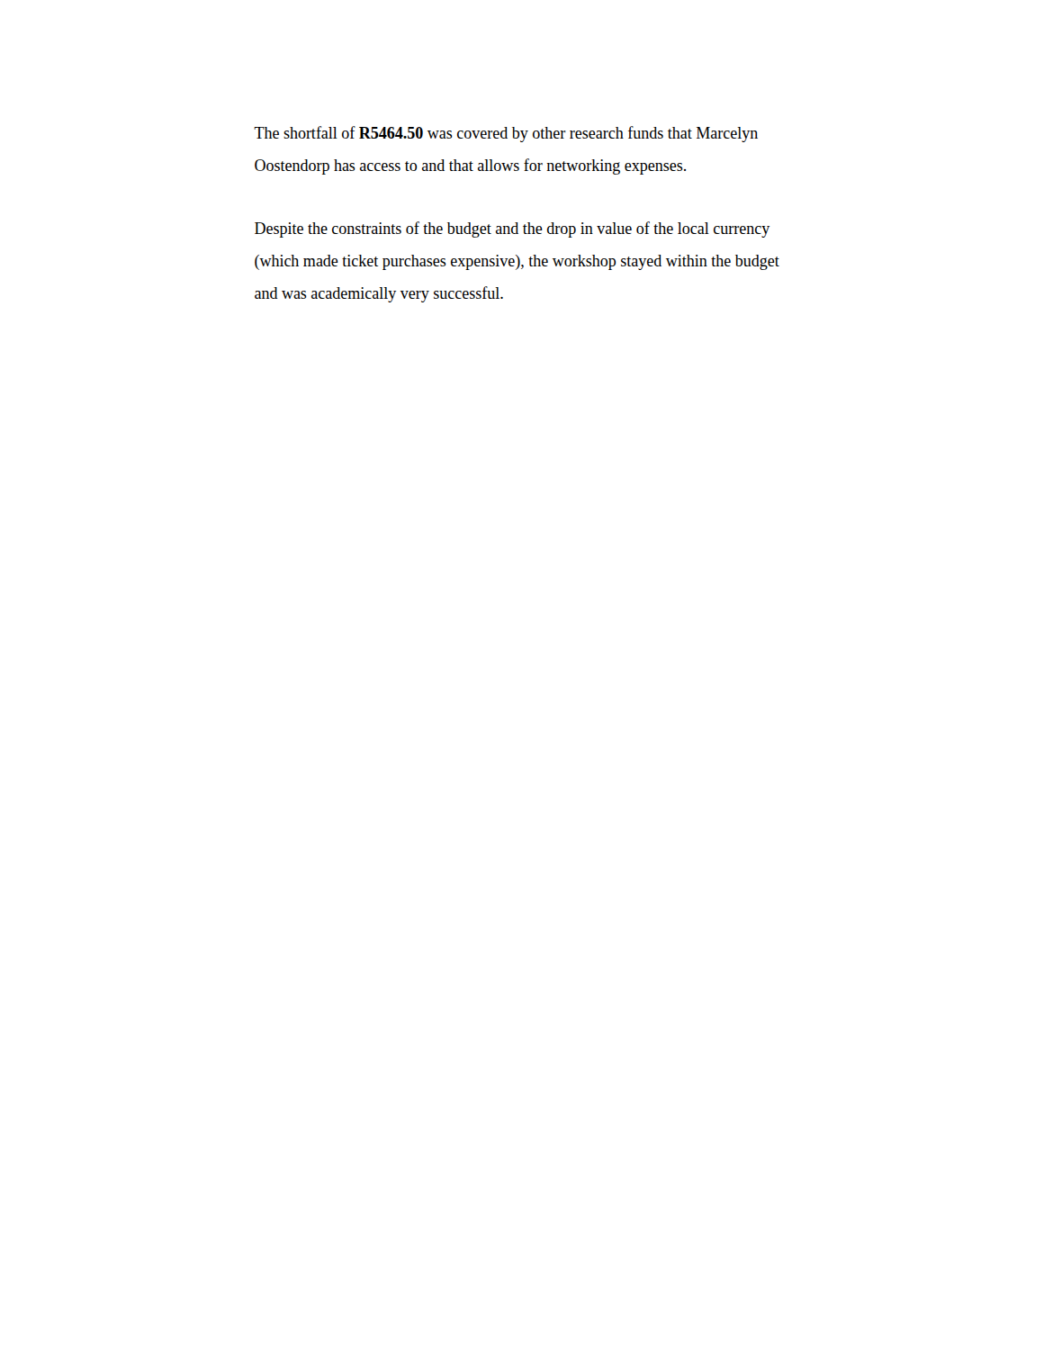The shortfall of R5464.50 was covered by other research funds that Marcelyn Oostendorp has access to and that allows for networking expenses.
Despite the constraints of the budget and the drop in value of the local currency (which made ticket purchases expensive), the workshop stayed within the budget and was academically very successful.